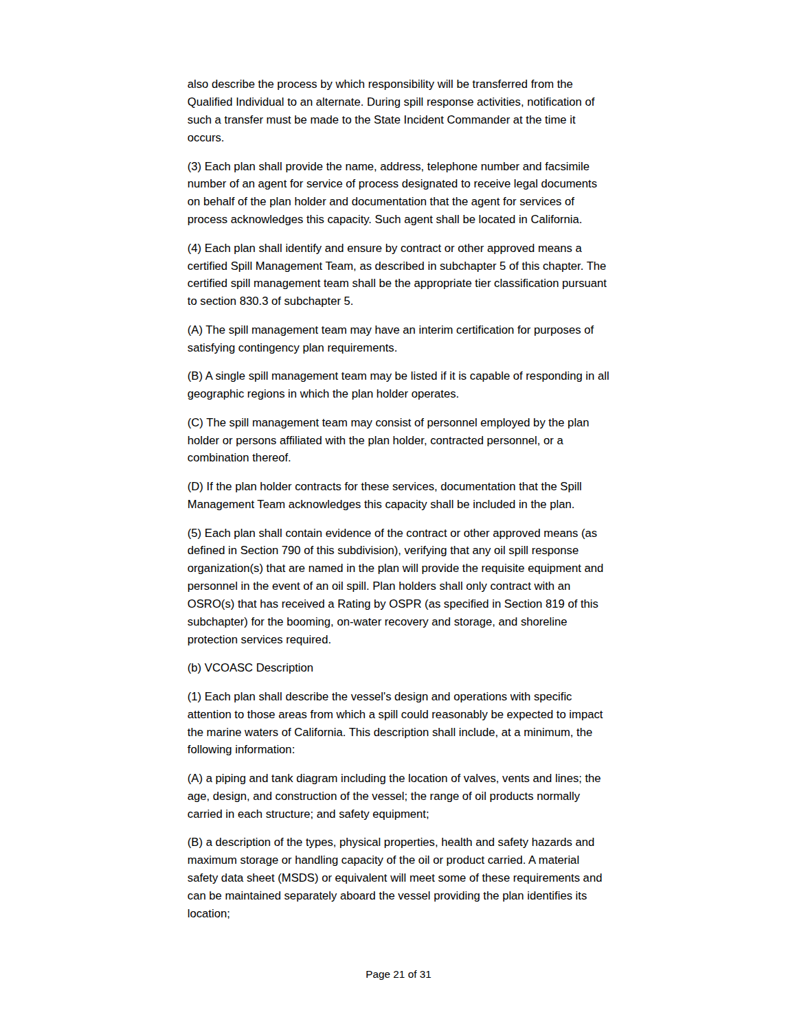also describe the process by which responsibility will be transferred from the Qualified Individual to an alternate. During spill response activities, notification of such a transfer must be made to the State Incident Commander at the time it occurs.
(3) Each plan shall provide the name, address, telephone number and facsimile number of an agent for service of process designated to receive legal documents on behalf of the plan holder and documentation that the agent for services of process acknowledges this capacity. Such agent shall be located in California.
(4) Each plan shall identify and ensure by contract or other approved means a certified Spill Management Team, as described in subchapter 5 of this chapter. The certified spill management team shall be the appropriate tier classification pursuant to section 830.3 of subchapter 5.
(A) The spill management team may have an interim certification for purposes of satisfying contingency plan requirements.
(B) A single spill management team may be listed if it is capable of responding in all geographic regions in which the plan holder operates.
(C) The spill management team may consist of personnel employed by the plan holder or persons affiliated with the plan holder, contracted personnel, or a combination thereof.
(D) If the plan holder contracts for these services, documentation that the Spill Management Team acknowledges this capacity shall be included in the plan.
(5) Each plan shall contain evidence of the contract or other approved means (as defined in Section 790 of this subdivision), verifying that any oil spill response organization(s) that are named in the plan will provide the requisite equipment and personnel in the event of an oil spill. Plan holders shall only contract with an OSRO(s) that has received a Rating by OSPR (as specified in Section 819 of this subchapter) for the booming, on-water recovery and storage, and shoreline protection services required.
(b) VCOASC Description
(1) Each plan shall describe the vessel's design and operations with specific attention to those areas from which a spill could reasonably be expected to impact the marine waters of California. This description shall include, at a minimum, the following information:
(A) a piping and tank diagram including the location of valves, vents and lines; the age, design, and construction of the vessel; the range of oil products normally carried in each structure; and safety equipment;
(B) a description of the types, physical properties, health and safety hazards and maximum storage or handling capacity of the oil or product carried. A material safety data sheet (MSDS) or equivalent will meet some of these requirements and can be maintained separately aboard the vessel providing the plan identifies its location;
Page 21 of 31